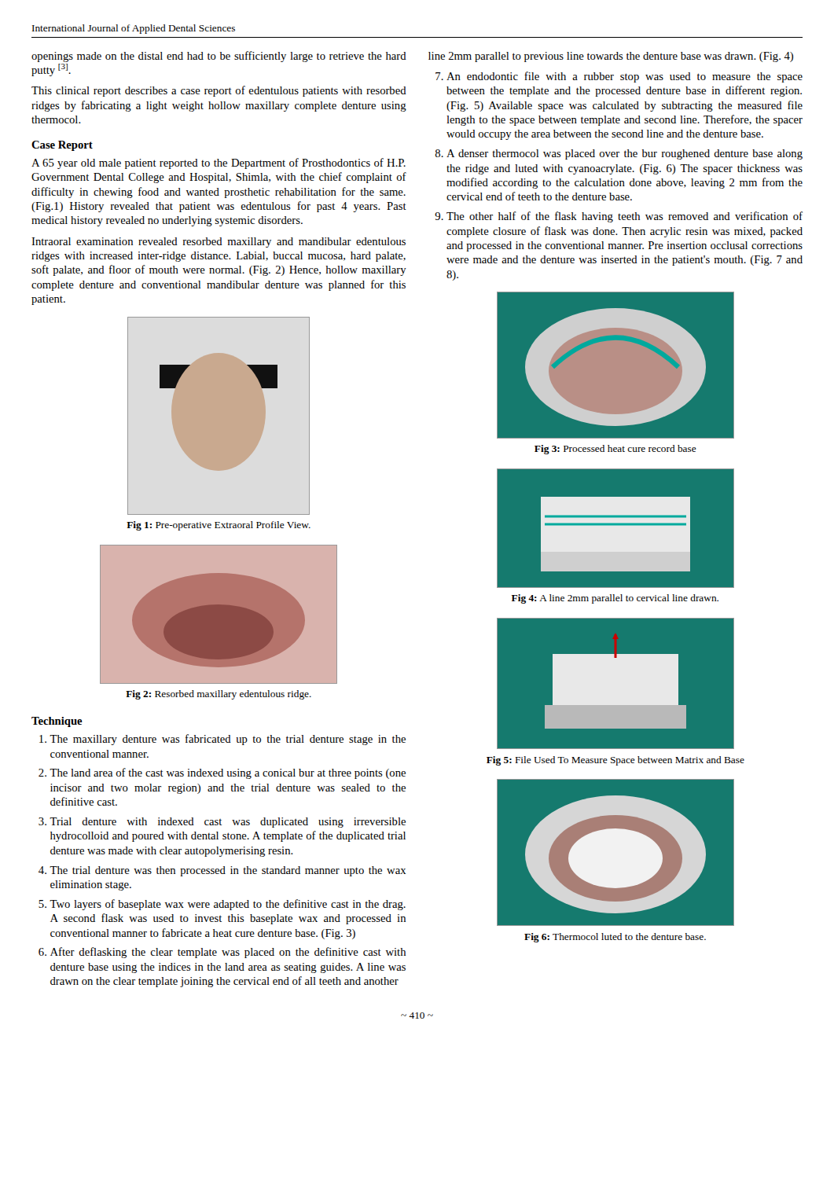International Journal of Applied Dental Sciences
openings made on the distal end had to be sufficiently large to retrieve the hard putty [3].
This clinical report describes a case report of edentulous patients with resorbed ridges by fabricating a light weight hollow maxillary complete denture using thermocol.
Case Report
A 65 year old male patient reported to the Department of Prosthodontics of H.P. Government Dental College and Hospital, Shimla, with the chief complaint of difficulty in chewing food and wanted prosthetic rehabilitation for the same. (Fig.1) History revealed that patient was edentulous for past 4 years. Past medical history revealed no underlying systemic disorders.
Intraoral examination revealed resorbed maxillary and mandibular edentulous ridges with increased inter-ridge distance. Labial, buccal mucosa, hard palate, soft palate, and floor of mouth were normal. (Fig. 2) Hence, hollow maxillary complete denture and conventional mandibular denture was planned for this patient.
Fig 1: Pre-operative Extraoral Profile View.
Fig 2: Resorbed maxillary edentulous ridge.
Technique
The maxillary denture was fabricated up to the trial denture stage in the conventional manner.
The land area of the cast was indexed using a conical bur at three points (one incisor and two molar region) and the trial denture was sealed to the definitive cast.
Trial denture with indexed cast was duplicated using irreversible hydrocolloid and poured with dental stone. A template of the duplicated trial denture was made with clear autopolymerising resin.
The trial denture was then processed in the standard manner upto the wax elimination stage.
Two layers of baseplate wax were adapted to the definitive cast in the drag. A second flask was used to invest this baseplate wax and processed in conventional manner to fabricate a heat cure denture base. (Fig. 3)
After deflasking the clear template was placed on the definitive cast with denture base using the indices in the land area as seating guides. A line was drawn on the clear template joining the cervical end of all teeth and another
line 2mm parallel to previous line towards the denture base was drawn. (Fig. 4)
An endodontic file with a rubber stop was used to measure the space between the template and the processed denture base in different region. (Fig. 5) Available space was calculated by subtracting the measured file length to the space between template and second line. Therefore, the spacer would occupy the area between the second line and the denture base.
A denser thermocol was placed over the bur roughened denture base along the ridge and luted with cyanoacrylate. (Fig. 6) The spacer thickness was modified according to the calculation done above, leaving 2 mm from the cervical end of teeth to the denture base.
The other half of the flask having teeth was removed and verification of complete closure of flask was done. Then acrylic resin was mixed, packed and processed in the conventional manner. Pre insertion occlusal corrections were made and the denture was inserted in the patient's mouth. (Fig. 7 and 8).
Fig 3: Processed heat cure record base
Fig 4: A line 2mm parallel to cervical line drawn.
Fig 5: File Used To Measure Space between Matrix and Base
Fig 6: Thermocol luted to the denture base.
~ 410 ~